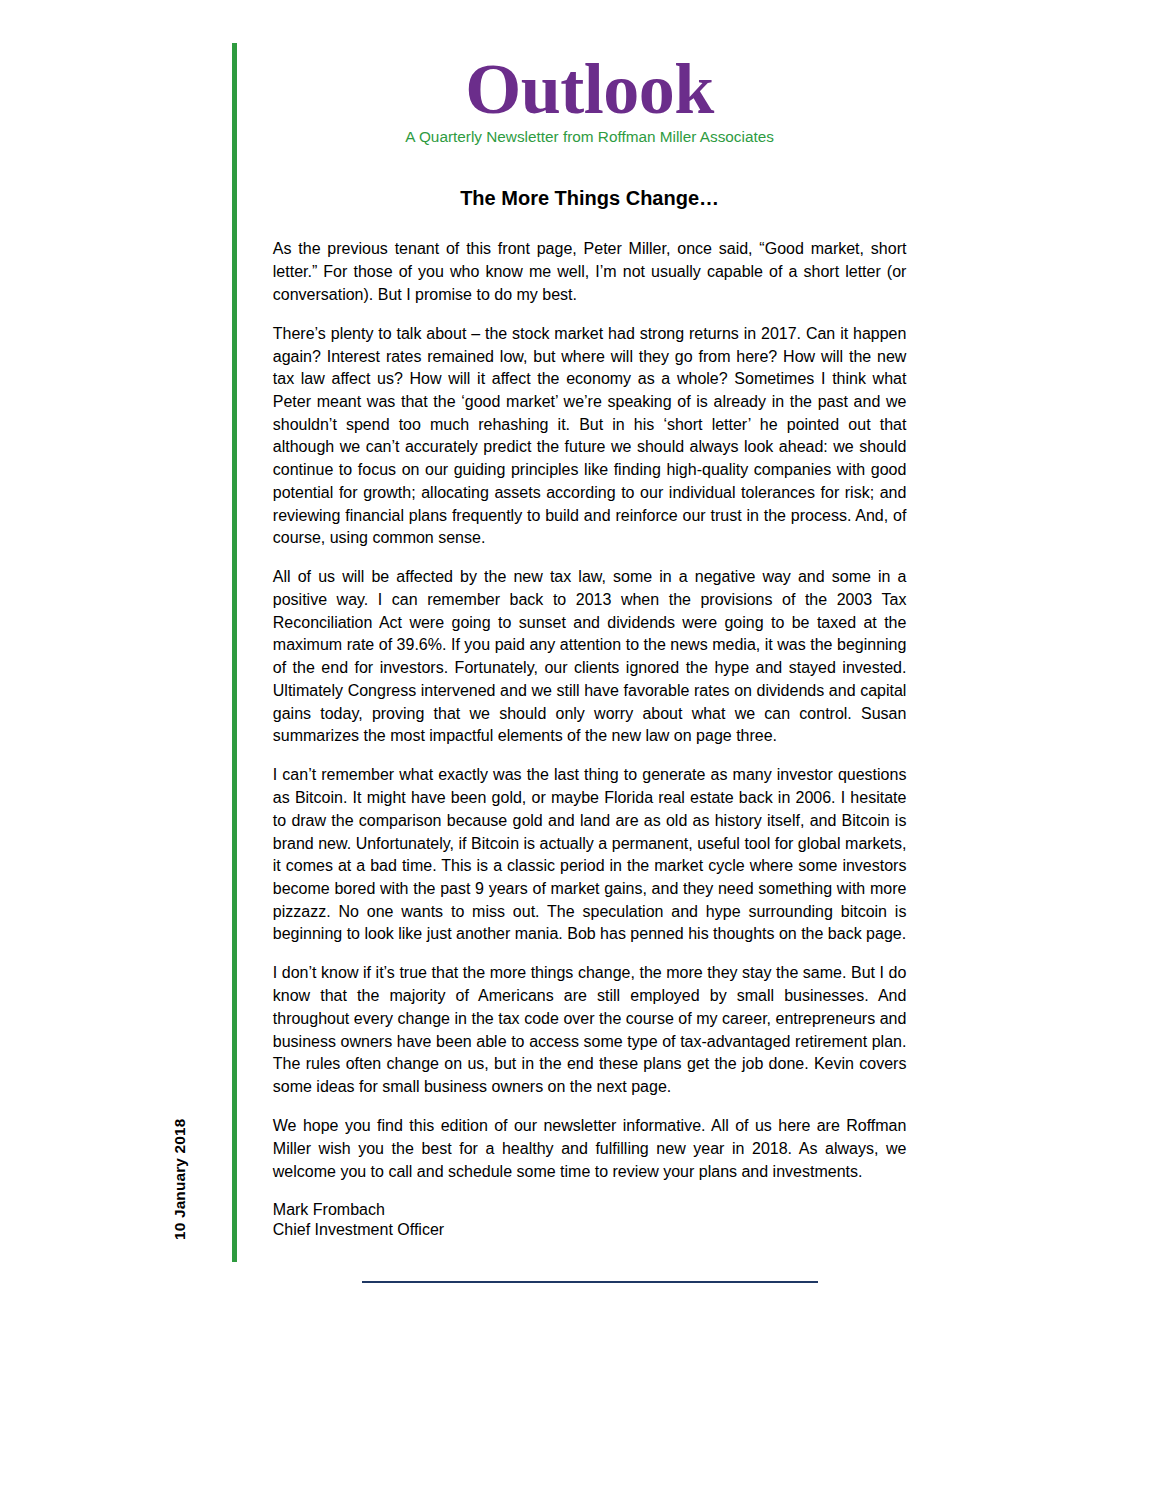10 January 2018
Outlook
A Quarterly Newsletter from Roffman Miller Associates
The More Things Change…
As the previous tenant of this front page, Peter Miller, once said, “Good market, short letter.” For those of you who know me well, I’m not usually capable of a short letter (or conversation). But I promise to do my best.
There’s plenty to talk about – the stock market had strong returns in 2017. Can it happen again? Interest rates remained low, but where will they go from here? How will the new tax law affect us? How will it affect the economy as a whole? Sometimes I think what Peter meant was that the ‘good market’ we’re speaking of is already in the past and we shouldn’t spend too much rehashing it. But in his ‘short letter’ he pointed out that although we can’t accurately predict the future we should always look ahead: we should continue to focus on our guiding principles like finding high-quality companies with good potential for growth; allocating assets according to our individual tolerances for risk; and reviewing financial plans frequently to build and reinforce our trust in the process. And, of course, using common sense.
All of us will be affected by the new tax law, some in a negative way and some in a positive way. I can remember back to 2013 when the provisions of the 2003 Tax Reconciliation Act were going to sunset and dividends were going to be taxed at the maximum rate of 39.6%. If you paid any attention to the news media, it was the beginning of the end for investors. Fortunately, our clients ignored the hype and stayed invested. Ultimately Congress intervened and we still have favorable rates on dividends and capital gains today, proving that we should only worry about what we can control. Susan summarizes the most impactful elements of the new law on page three.
I can’t remember what exactly was the last thing to generate as many investor questions as Bitcoin. It might have been gold, or maybe Florida real estate back in 2006. I hesitate to draw the comparison because gold and land are as old as history itself, and Bitcoin is brand new. Unfortunately, if Bitcoin is actually a permanent, useful tool for global markets, it comes at a bad time. This is a classic period in the market cycle where some investors become bored with the past 9 years of market gains, and they need something with more pizzazz. No one wants to miss out. The speculation and hype surrounding bitcoin is beginning to look like just another mania. Bob has penned his thoughts on the back page.
I don’t know if it’s true that the more things change, the more they stay the same. But I do know that the majority of Americans are still employed by small businesses. And throughout every change in the tax code over the course of my career, entrepreneurs and business owners have been able to access some type of tax-advantaged retirement plan. The rules often change on us, but in the end these plans get the job done. Kevin covers some ideas for small business owners on the next page.
We hope you find this edition of our newsletter informative. All of us here are Roffman Miller wish you the best for a healthy and fulfilling new year in 2018. As always, we welcome you to call and schedule some time to review your plans and investments.
Mark Frombach Chief Investment Officer